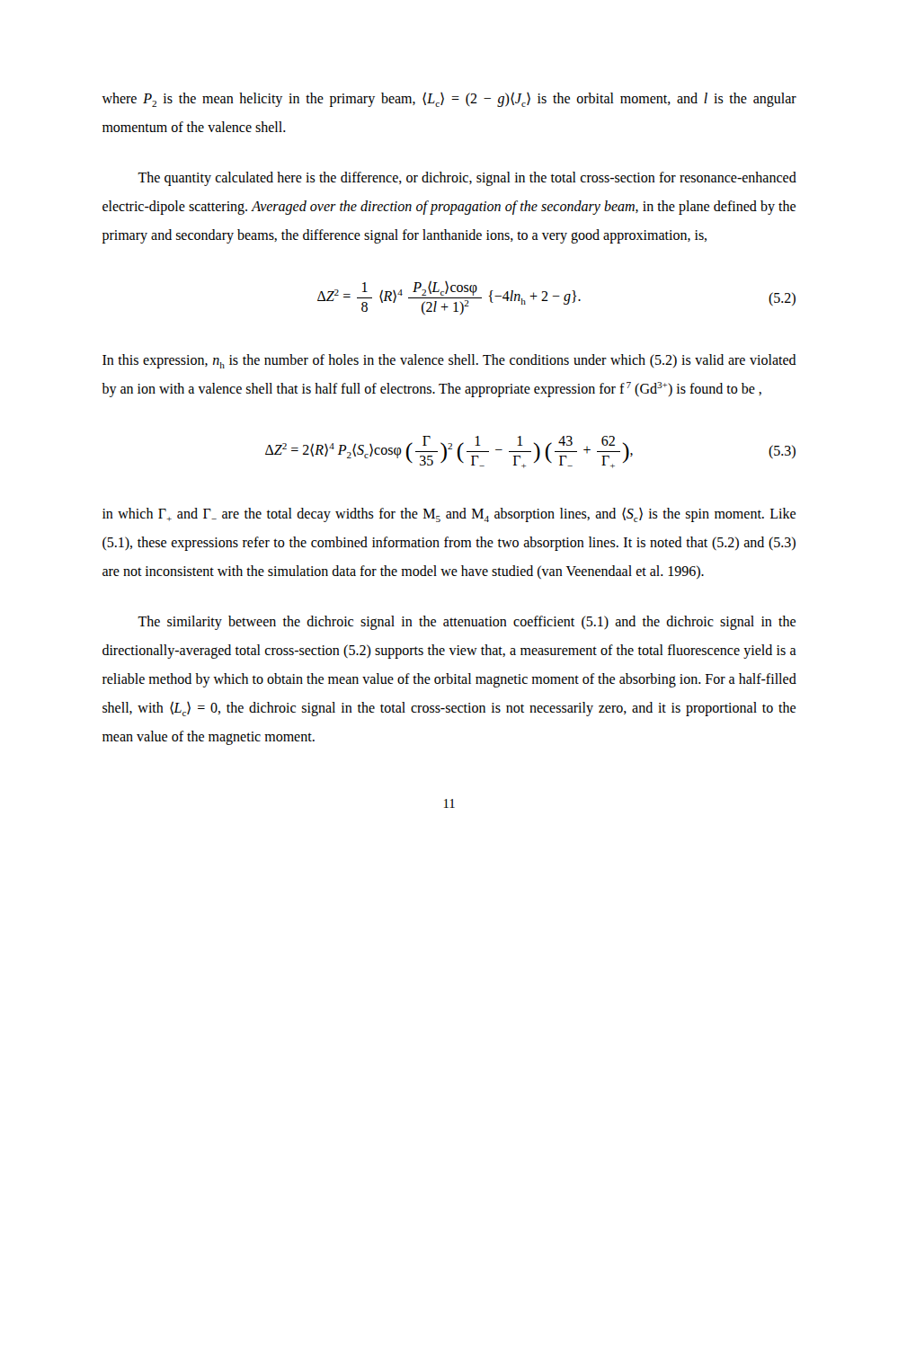where P2 is the mean helicity in the primary beam, ⟨Lc⟩ = (2 − g)⟨Jc⟩ is the orbital moment, and l is the angular momentum of the valence shell.
The quantity calculated here is the difference, or dichroic, signal in the total cross-section for resonance-enhanced electric-dipole scattering. Averaged over the direction of propagation of the secondary beam, in the plane defined by the primary and secondary beams, the difference signal for lanthanide ions, to a very good approximation, is,
ΔZ2 = 18 ⟨R⟩4 P2⟨Lc⟩cosφ(2l + 1)2 {−4lnh + 2 − g}. (5.2)
In this expression, nh is the number of holes in the valence shell. The conditions under which (5.2) is valid are violated by an ion with a valence shell that is half full of electrons. The appropriate expression for f 7 (Gd3+) is found to be ,
ΔZ2 = 2⟨R⟩4 P2⟨Sc⟩cosφ (Γ 35)2 (1 Γ− − 1 Γ+) (43 Γ− + 62 Γ+), (5.3)
in which Γ+ and Γ− are the total decay widths for the M5 and M4 absorption lines, and ⟨Sc⟩ is the spin moment. Like (5.1), these expressions refer to the combined information from the two absorption lines. It is noted that (5.2) and (5.3) are not inconsistent with the simulation data for the model we have studied (van Veenendaal et al. 1996).
The similarity between the dichroic signal in the attenuation coefficient (5.1) and the dichroic signal in the directionally-averaged total cross-section (5.2) supports the view that, a measurement of the total fluorescence yield is a reliable method by which to obtain the mean value of the orbital magnetic moment of the absorbing ion. For a half-filled shell, with ⟨Lc⟩ = 0, the dichroic signal in the total cross-section is not necessarily zero, and it is proportional to the mean value of the magnetic moment.
11